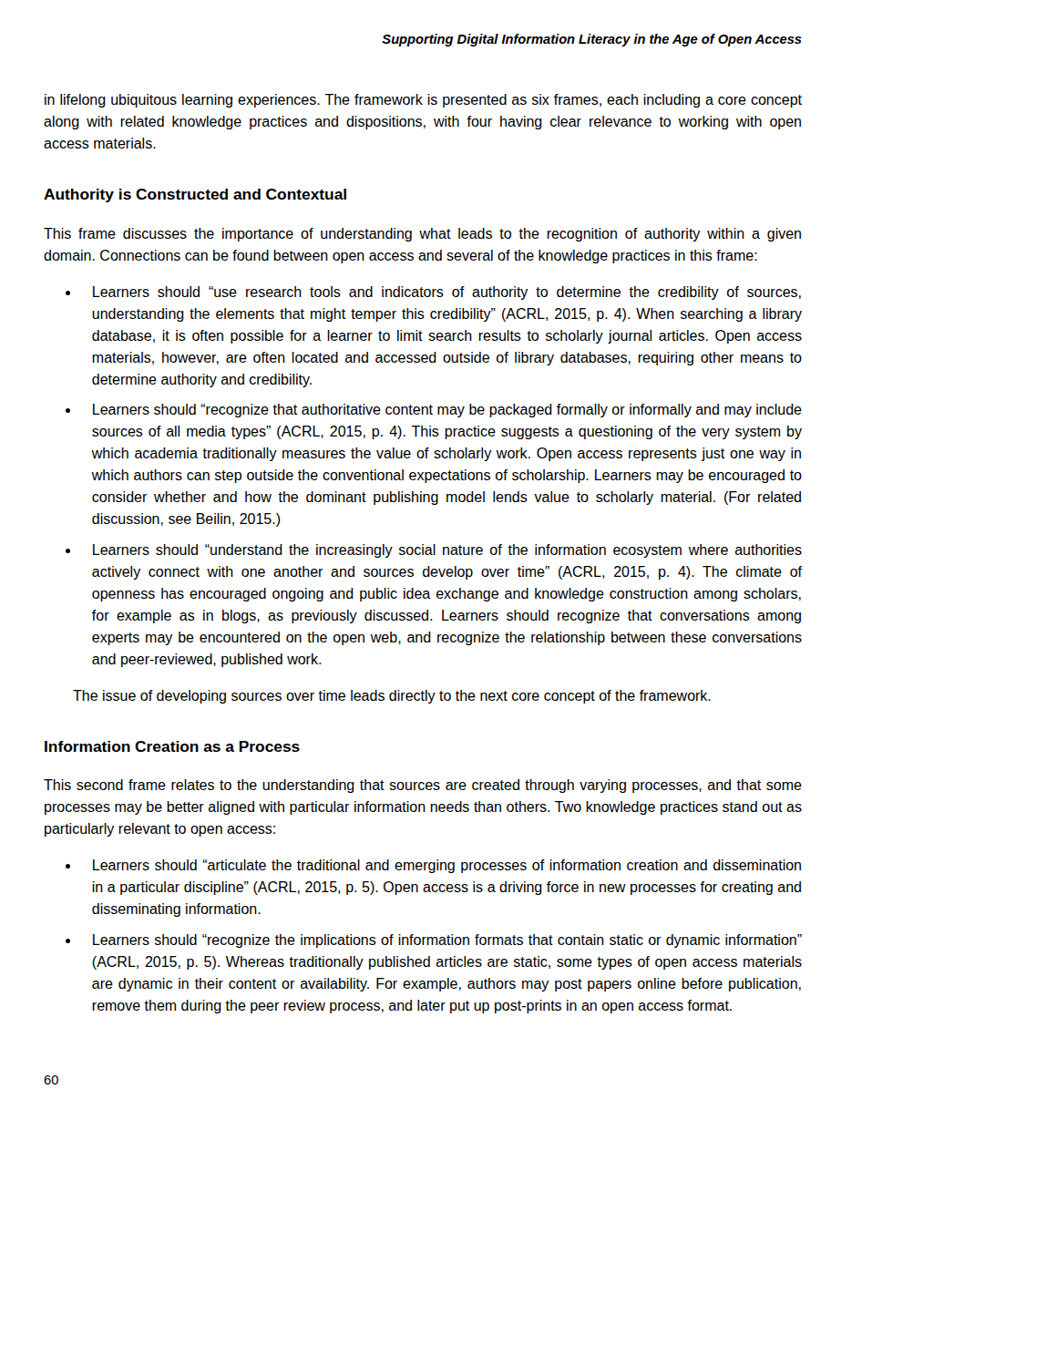Supporting Digital Information Literacy in the Age of Open Access
in lifelong ubiquitous learning experiences. The framework is presented as six frames, each including a core concept along with related knowledge practices and dispositions, with four having clear relevance to working with open access materials.
Authority is Constructed and Contextual
This frame discusses the importance of understanding what leads to the recognition of authority within a given domain. Connections can be found between open access and several of the knowledge practices in this frame:
Learners should “use research tools and indicators of authority to determine the credibility of sources, understanding the elements that might temper this credibility” (ACRL, 2015, p. 4). When searching a library database, it is often possible for a learner to limit search results to scholarly journal articles. Open access materials, however, are often located and accessed outside of library databases, requiring other means to determine authority and credibility.
Learners should “recognize that authoritative content may be packaged formally or informally and may include sources of all media types” (ACRL, 2015, p. 4). This practice suggests a questioning of the very system by which academia traditionally measures the value of scholarly work. Open access represents just one way in which authors can step outside the conventional expectations of scholarship. Learners may be encouraged to consider whether and how the dominant publishing model lends value to scholarly material. (For related discussion, see Beilin, 2015.)
Learners should “understand the increasingly social nature of the information ecosystem where authorities actively connect with one another and sources develop over time” (ACRL, 2015, p. 4). The climate of openness has encouraged ongoing and public idea exchange and knowledge construction among scholars, for example as in blogs, as previously discussed. Learners should recognize that conversations among experts may be encountered on the open web, and recognize the relationship between these conversations and peer-reviewed, published work.
The issue of developing sources over time leads directly to the next core concept of the framework.
Information Creation as a Process
This second frame relates to the understanding that sources are created through varying processes, and that some processes may be better aligned with particular information needs than others. Two knowledge practices stand out as particularly relevant to open access:
Learners should “articulate the traditional and emerging processes of information creation and dissemination in a particular discipline” (ACRL, 2015, p. 5). Open access is a driving force in new processes for creating and disseminating information.
Learners should “recognize the implications of information formats that contain static or dynamic information” (ACRL, 2015, p. 5). Whereas traditionally published articles are static, some types of open access materials are dynamic in their content or availability. For example, authors may post papers online before publication, remove them during the peer review process, and later put up post-prints in an open access format.
60